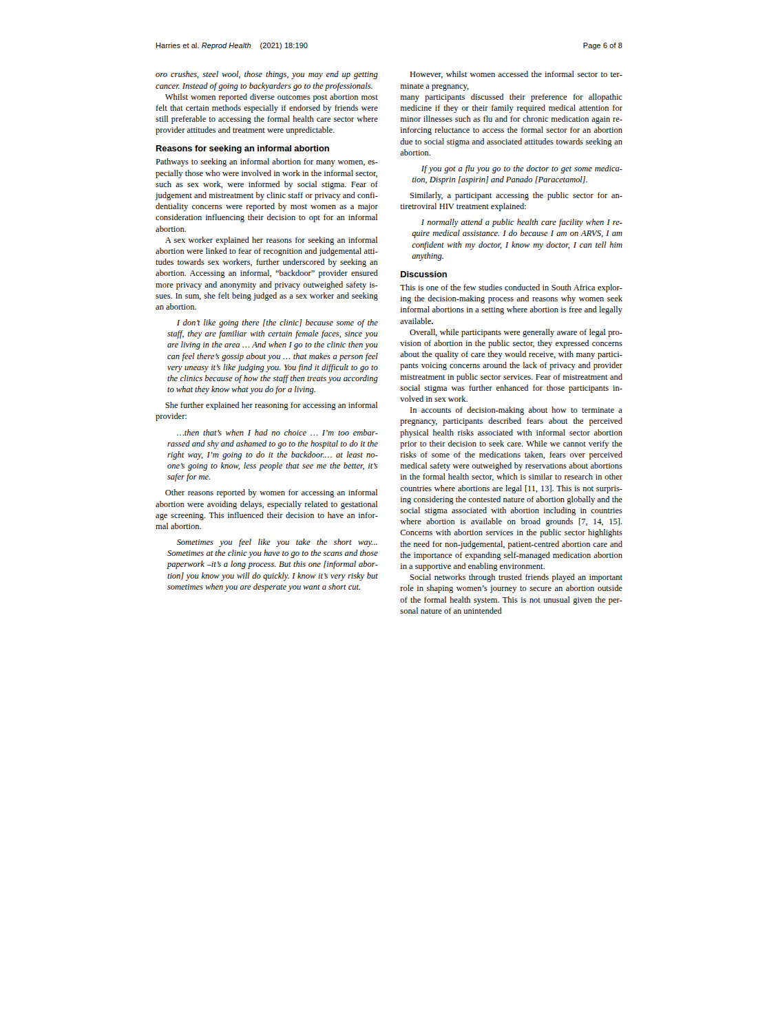Harries et al. Reprod Health (2021) 18:190
Page 6 of 8
oro crushes, steel wool, those things, you may end up getting cancer. Instead of going to backyarders go to the professionals.
Whilst women reported diverse outcomes post abortion most felt that certain methods especially if endorsed by friends were still preferable to accessing the formal health care sector where provider attitudes and treatment were unpredictable.
Reasons for seeking an informal abortion
Pathways to seeking an informal abortion for many women, especially those who were involved in work in the informal sector, such as sex work, were informed by social stigma. Fear of judgement and mistreatment by clinic staff or privacy and confidentiality concerns were reported by most women as a major consideration influencing their decision to opt for an informal abortion.
A sex worker explained her reasons for seeking an informal abortion were linked to fear of recognition and judgemental attitudes towards sex workers, further underscored by seeking an abortion. Accessing an informal, “backdoor” provider ensured more privacy and anonymity and privacy outweighed safety issues. In sum, she felt being judged as a sex worker and seeking an abortion.
I don’t like going there [the clinic] because some of the staff, they are familiar with certain female faces, since you are living in the area … And when I go to the clinic then you can feel there’s gossip about you … that makes a person feel very uneasy it’s like judging you. You find it difficult to go to the clinics because of how the staff then treats you according to what they know what you do for a living.
She further explained her reasoning for accessing an informal provider:
…then that’s when I had no choice … I’m too embarrassed and shy and ashamed to go to the hospital to do it the right way, I’m going to do it the backdoor.… at least no-one’s going to know, less people that see me the better, it’s safer for me.
Other reasons reported by women for accessing an informal abortion were avoiding delays, especially related to gestational age screening. This influenced their decision to have an informal abortion.
Sometimes you feel like you take the short way... Sometimes at the clinic you have to go to the scans and those paperwork –it’s a long process. But this one [informal abortion] you know you will do quickly. I know it’s very risky but sometimes when you are desperate you want a short cut.
However, whilst women accessed the informal sector to terminate a pregnancy,
many participants discussed their preference for allopathic medicine if they or their family required medical attention for minor illnesses such as flu and for chronic medication again reinforcing reluctance to access the formal sector for an abortion due to social stigma and associated attitudes towards seeking an abortion.
If you got a flu you go to the doctor to get some medication, Disprin [aspirin] and Panado [Paracetamol].
Similarly, a participant accessing the public sector for antiretroviral HIV treatment explained:
I normally attend a public health care facility when I require medical assistance. I do because I am on ARVS, I am confident with my doctor, I know my doctor, I can tell him anything.
Discussion
This is one of the few studies conducted in South Africa exploring the decision-making process and reasons why women seek informal abortions in a setting where abortion is free and legally available.
Overall, while participants were generally aware of legal provision of abortion in the public sector, they expressed concerns about the quality of care they would receive, with many participants voicing concerns around the lack of privacy and provider mistreatment in public sector services. Fear of mistreatment and social stigma was further enhanced for those participants involved in sex work.
In accounts of decision-making about how to terminate a pregnancy, participants described fears about the perceived physical health risks associated with informal sector abortion prior to their decision to seek care. While we cannot verify the risks of some of the medications taken, fears over perceived medical safety were outweighed by reservations about abortions in the formal health sector, which is similar to research in other countries where abortions are legal [11, 13]. This is not surprising considering the contested nature of abortion globally and the social stigma associated with abortion including in countries where abortion is available on broad grounds [7, 14, 15]. Concerns with abortion services in the public sector highlights the need for non-judgemental, patient-centred abortion care and the importance of expanding self-managed medication abortion in a supportive and enabling environment.
Social networks through trusted friends played an important role in shaping women’s journey to secure an abortion outside of the formal health system. This is not unusual given the personal nature of an unintended